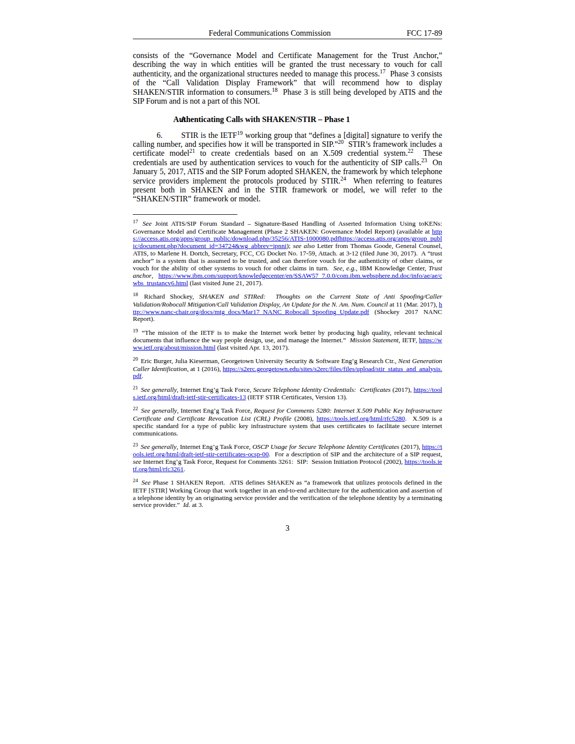Federal Communications Commission
FCC 17-89
consists of the “Governance Model and Certificate Management for the Trust Anchor,” describing the way in which entities will be granted the trust necessary to vouch for call authenticity, and the organizational structures needed to manage this process.17 Phase 3 consists of the “Call Validation Display Framework” that will recommend how to display SHAKEN/STIR information to consumers.18 Phase 3 is still being developed by ATIS and the SIP Forum and is not a part of this NOI.
A. Authenticating Calls with SHAKEN/STIR – Phase 1
6. STIR is the IETF19 working group that “defines a [digital] signature to verify the calling number, and specifies how it will be transported in SIP.”20 STIR’s framework includes a certificate model21 to create credentials based on an X.509 credential system.22 These credentials are used by authentication services to vouch for the authenticity of SIP calls.23 On January 5, 2017, ATIS and the SIP Forum adopted SHAKEN, the framework by which telephone service providers implement the protocols produced by STIR.24 When referring to features present both in SHAKEN and in the STIR framework or model, we will refer to the “SHAKEN/STIR” framework or model.
17 See Joint ATIS/SIP Forum Standard – Signature-Based Handling of Asserted Information Using toKENs: Governance Model and Certificate Management (Phase 2 SHAKEN: Governance Model Report) (available at https://access.atis.org/apps/group_public/download.php/35256/ATIS-1000080.pdf https://access.atis.org/apps/group_public/document.php?document_id=34724&wg_abbrev=ipnni); see also Letter from Thomas Goode, General Counsel, ATIS, to Marlene H. Dortch, Secretary, FCC, CG Docket No. 17-59, Attach. at 3-12 (filed June 30, 2017). A “trust anchor” is a system that is assumed to be trusted, and can therefore vouch for the authenticity of other claims, or vouch for the ability of other systems to vouch for other claims in turn. See, e.g., IBM Knowledge Center, Trust anchor, https://www.ibm.com/support/knowledgecenter/en/SSAW57_7.0.0/com.ibm.websphere.nd.doc/info/ae/ae/cwbs_trustancv6.html (last visited June 21, 2017).
18 Richard Shockey, SHAKEN and STIRed: Thoughts on the Current State of Anti Spoofing/Caller Validation/Robocall Mitigation/Call Validation Display, An Update for the N. Am. Num. Council at 11 (Mar. 2017), http://www.nanc-chair.org/docs/mtg_docs/Mar17_NANC_Robocall_Spoofing_Update.pdf (Shockey 2017 NANC Report).
19 “The mission of the IETF is to make the Internet work better by producing high quality, relevant technical documents that influence the way people design, use, and manage the Internet.” Mission Statement, IETF, https://www.ietf.org/about/mission.html (last visited Apr. 13, 2017).
20 Eric Burger, Julia Kieserman, Georgetown University Security & Software Eng’g Research Ctr., Next Generation Caller Identification, at 1 (2016), https://s2erc.georgetown.edu/sites/s2erc/files/files/upload/stir_status_and_analysis.pdf.
21 See generally, Internet Eng’g Task Force, Secure Telephone Identity Credentials: Certificates (2017), https://tools.ietf.org/html/draft-ietf-stir-certificates-13 (IETF STIR Certificates, Version 13).
22 See generally, Internet Eng’g Task Force, Request for Comments 5280: Internet X.509 Public Key Infrastructure Certificate and Certificate Revocation List (CRL) Profile (2008), https://tools.ietf.org/html/rfc5280. X.509 is a specific standard for a type of public key infrastructure system that uses certificates to facilitate secure internet communications.
23 See generally, Internet Eng’g Task Force, OSCP Usage for Secure Telephone Identity Certificates (2017), https://tools.ietf.org/html/draft-ietf-stir-certificates-ocsp-00. For a description of SIP and the architecture of a SIP request, see Internet Eng’g Task Force, Request for Comments 3261: SIP: Session Initiation Protocol (2002), https://tools.ietf.org/html/rfc3261.
24 See Phase 1 SHAKEN Report. ATIS defines SHAKEN as “a framework that utilizes protocols defined in the IETF [STIR] Working Group that work together in an end-to-end architecture for the authentication and assertion of a telephone identity by an originating service provider and the verification of the telephone identity by a terminating service provider.” Id. at 3.
3